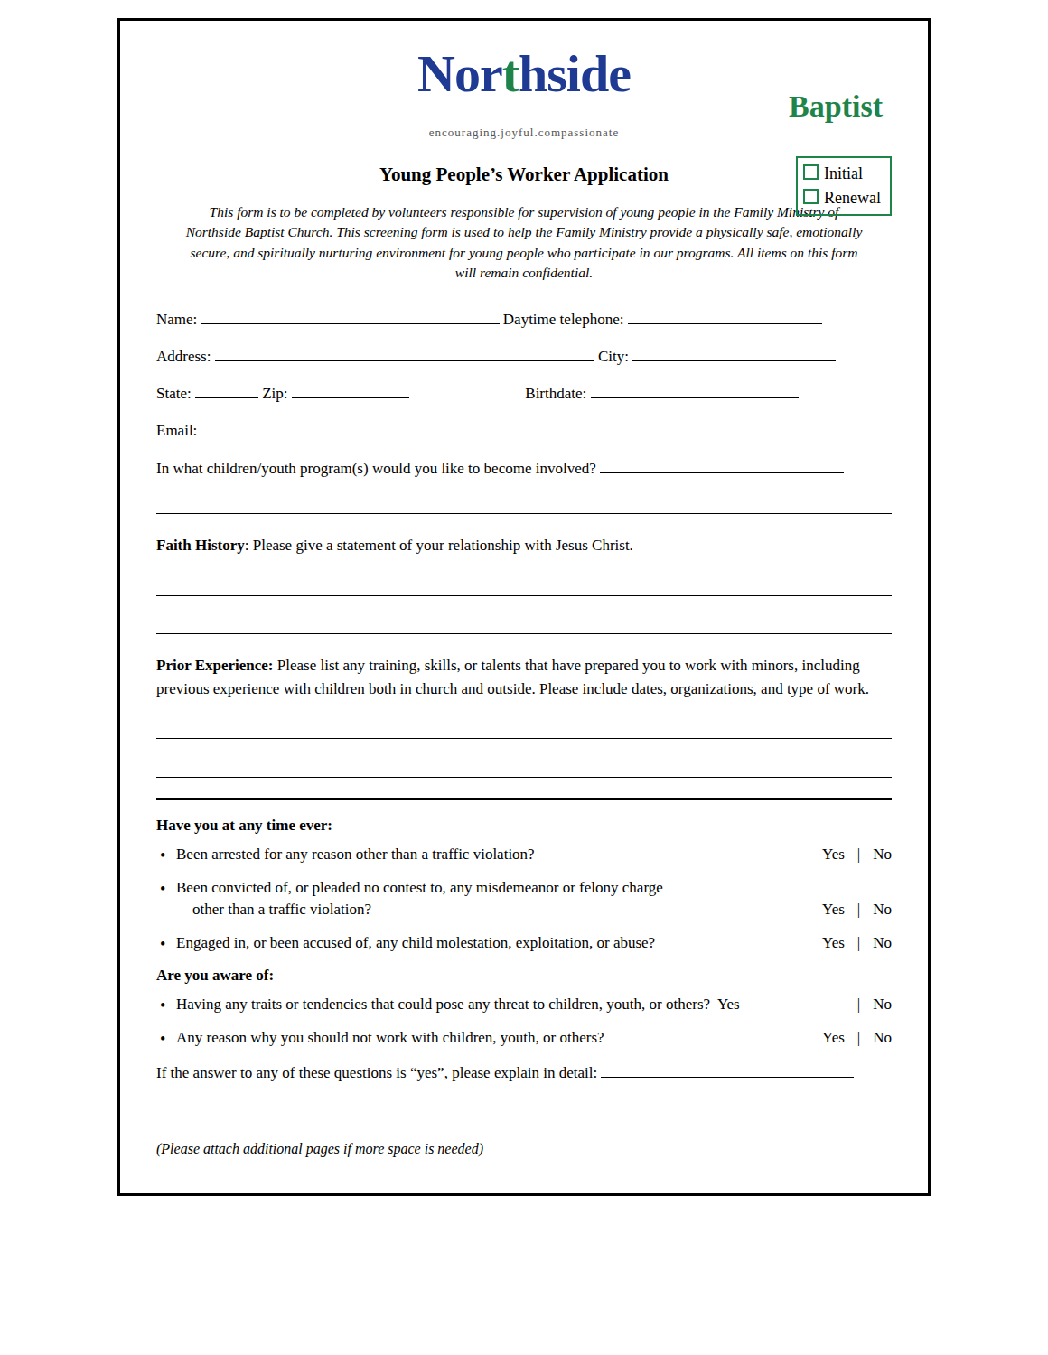Northside
Baptist
encouraging.joyful.compassionate
Young People’s Worker Application
Initial
Renewal
This form is to be completed by volunteers responsible for supervision of young people in the Family Ministry of Northside Baptist Church. This screening form is used to help the Family Ministry provide a physically safe, emotionally secure, and spiritually nurturing environment for young people who participate in our programs. All items on this form will remain confidential.
Name: Daytime telephone:
Address: City:
State: Zip: Birthdate:
Email:
In what children/youth program(s) would you like to become involved?
Faith History: Please give a statement of your relationship with Jesus Christ.
Prior Experience: Please list any training, skills, or talents that have prepared you to work with minors, including previous experience with children both in church and outside. Please include dates, organizations, and type of work.
Have you at any time ever:
Been arrested for any reason other than a traffic violation? Yes|No
Been convicted of, or pleaded no contest to, any misdemeanor or felony charge other than a traffic violation? Yes|No
Engaged in, or been accused of, any child molestation, exploitation, or abuse? Yes|No
Are you aware of:
Having any traits or tendencies that could pose any threat to children, youth, or others? Yes |No
Any reason why you should not work with children, youth, or others? Yes|No
If the answer to any of these questions is “yes”, please explain in detail:
(Please attach additional pages if more space is needed)